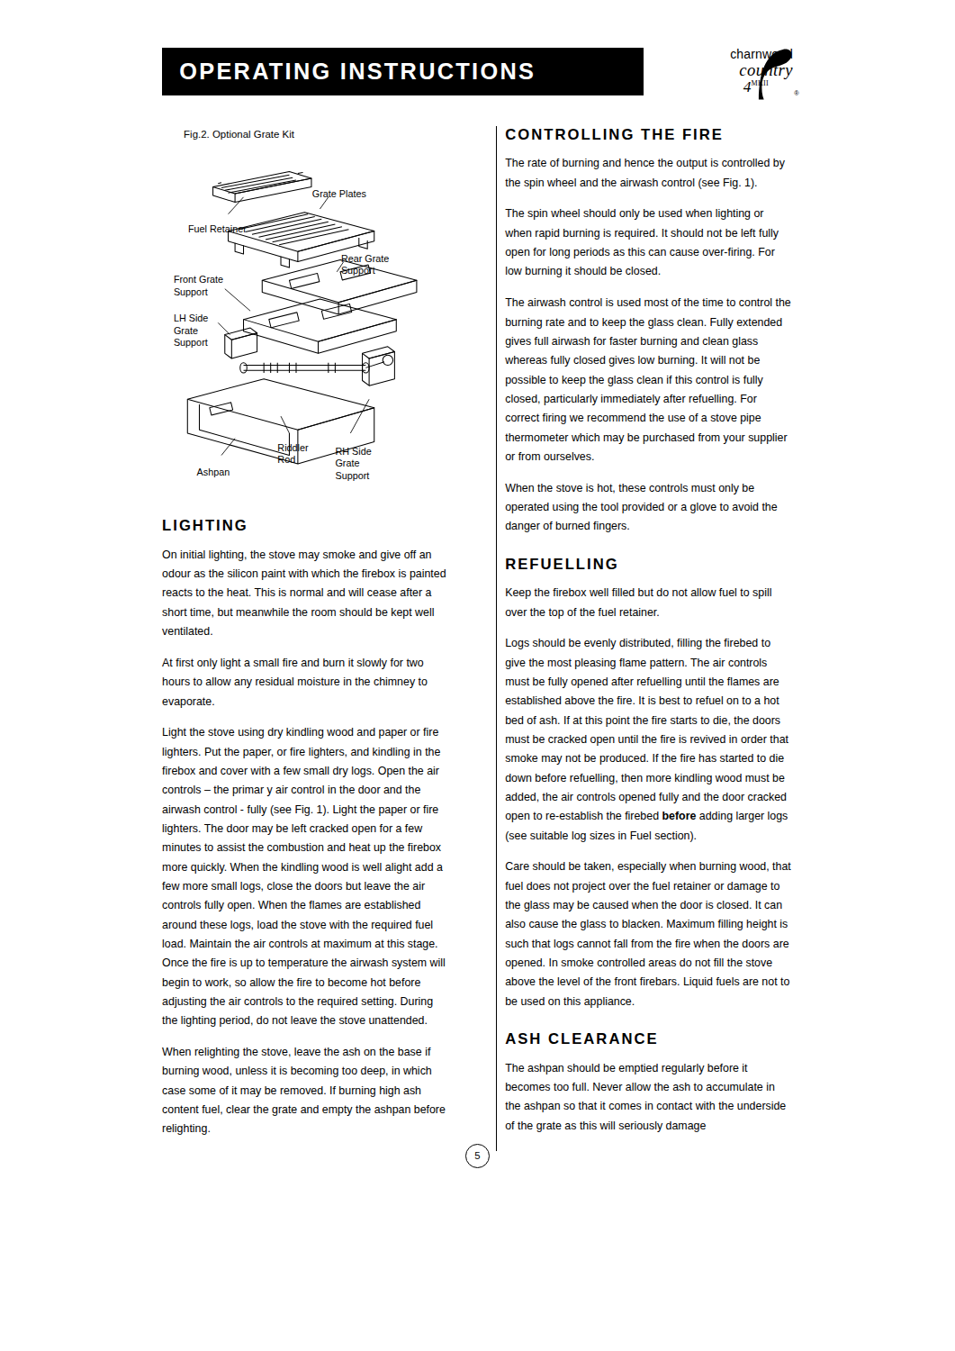Operating Instructions
charnwood country 4MKII ®
Fig.2. Optional Grate Kit
Grate Plates Fuel Retainer Rear Grate
Support Front Grate
Support LH Side
Grate
Support Riddler
Rod RH Side
Grate
Support Ashpan
Lighting
On initial lighting, the stove may smoke and give off an odour as the silicon paint with which the firebox is painted reacts to the heat. This is normal and will cease after a short time, but meanwhile the room should be kept well ventilated.
At first only light a small fire and burn it slowly for two hours to allow any residual moisture in the chimney to evaporate.
Light the stove using dry kindling wood and paper or fire lighters. Put the paper, or fire lighters, and kindling in the firebox and cover with a few small dry logs. Open the air controls – the primar y air control in the door and the airwash control - fully (see Fig. 1). Light the paper or fire lighters. The door may be left cracked open for a few minutes to assist the combustion and heat up the firebox more quickly. When the kindling wood is well alight add a few more small logs, close the doors but leave the air controls fully open. When the flames are established around these logs, load the stove with the required fuel load. Maintain the air controls at maximum at this stage. Once the fire is up to temperature the airwash system will begin to work, so allow the fire to become hot before adjusting the air controls to the required setting. During the lighting period, do not leave the stove unattended.
When relighting the stove, leave the ash on the base if burning wood, unless it is becoming too deep, in which case some of it may be removed. If burning high ash content fuel, clear the grate and empty the ashpan before relighting.
Controlling the Fire
The rate of burning and hence the output is controlled by the spin wheel and the airwash control (see Fig. 1).
The spin wheel should only be used when lighting or when rapid burning is required. It should not be left fully open for long periods as this can cause over-firing. For low burning it should be closed.
The airwash control is used most of the time to control the burning rate and to keep the glass clean. Fully extended gives full airwash for faster burning and clean glass whereas fully closed gives low burning. It will not be possible to keep the glass clean if this control is fully closed, particularly immediately after refuelling. For correct firing we recommend the use of a stove pipe thermometer which may be purchased from your supplier or from ourselves.
When the stove is hot, these controls must only be operated using the tool provided or a glove to avoid the danger of burned fingers.
Refuelling
Keep the firebox well filled but do not allow fuel to spill over the top of the fuel retainer.
Logs should be evenly distributed, filling the firebed to give the most pleasing flame pattern. The air controls must be fully opened after refuelling until the flames are established above the fire. It is best to refuel on to a hot bed of ash. If at this point the fire starts to die, the doors must be cracked open until the fire is revived in order that smoke may not be produced. If the fire has started to die down before refuelling, then more kindling wood must be added, the air controls opened fully and the door cracked open to re-establish the firebed before adding larger logs (see suitable log sizes in Fuel section).
Care should be taken, especially when burning wood, that fuel does not project over the fuel retainer or damage to the glass may be caused when the door is closed. It can also cause the glass to blacken. Maximum filling height is such that logs cannot fall from the fire when the doors are opened. In smoke controlled areas do not fill the stove above the level of the front firebars. Liquid fuels are not to be used on this appliance.
Ash Clearance
The ashpan should be emptied regularly before it becomes too full. Never allow the ash to accumulate in the ashpan so that it comes in contact with the underside of the grate as this will seriously damage
5